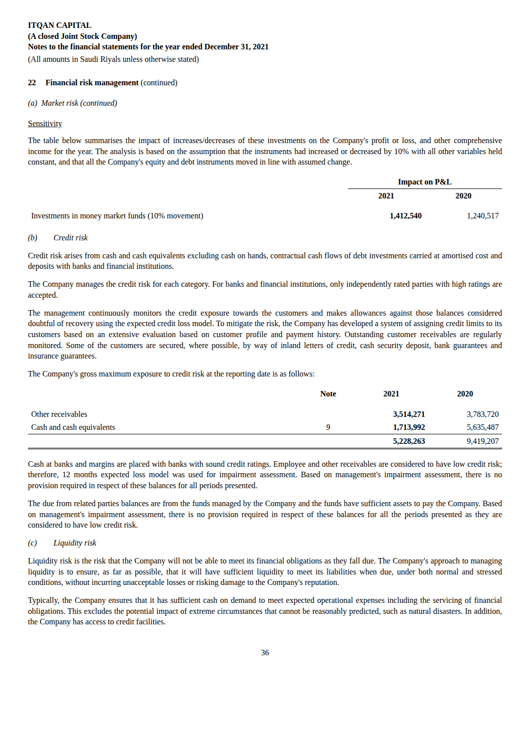ITQAN CAPITAL
(A closed Joint Stock Company)
Notes to the financial statements for the year ended December 31, 2021
(All amounts in Saudi Riyals unless otherwise stated)
22 Financial risk management (continued)
(a) Market risk (continued)
Sensitivity
The table below summarises the impact of increases/decreases of these investments on the Company's profit or loss, and other comprehensive income for the year. The analysis is based on the assumption that the instruments had increased or decreased by 10% with all other variables held constant, and that all the Company's equity and debt instruments moved in line with assumed change.
| | Impact on P&L |
| | 2021 | 2020 |
| Investments in money market funds (10% movement) | 1,412,540 | 1,240,517 |
(b) Credit risk
Credit risk arises from cash and cash equivalents excluding cash on hands, contractual cash flows of debt investments carried at amortised cost and deposits with banks and financial institutions.
The Company manages the credit risk for each category. For banks and financial institutions, only independently rated parties with high ratings are accepted.
The management continuously monitors the credit exposure towards the customers and makes allowances against those balances considered doubtful of recovery using the expected credit loss model. To mitigate the risk, the Company has developed a system of assigning credit limits to its customers based on an extensive evaluation based on customer profile and payment history. Outstanding customer receivables are regularly monitored. Some of the customers are secured, where possible, by way of inland letters of credit, cash security deposit, bank guarantees and insurance guarantees.
The Company's gross maximum exposure to credit risk at the reporting date is as follows:
| | Note | 2021 | 2020 |
| Other receivables | | 3,514,271 | 3,783,720 |
| Cash and cash equivalents | 9 | 1,713,992 | 5,635,487 |
| | | 5,228,263 | 9,419,207 |
Cash at banks and margins are placed with banks with sound credit ratings. Employee and other receivables are considered to have low credit risk; therefore, 12 months expected loss model was used for impairment assessment. Based on management's impairment assessment, there is no provision required in respect of these balances for all periods presented.
The due from related parties balances are from the funds managed by the Company and the funds have sufficient assets to pay the Company. Based on management's impairment assessment, there is no provision required in respect of these balances for all the periods presented as they are considered to have low credit risk.
(c) Liquidity risk
Liquidity risk is the risk that the Company will not be able to meet its financial obligations as they fall due. The Company's approach to managing liquidity is to ensure, as far as possible, that it will have sufficient liquidity to meet its liabilities when due, under both normal and stressed conditions, without incurring unacceptable losses or risking damage to the Company's reputation.
Typically, the Company ensures that it has sufficient cash on demand to meet expected operational expenses including the servicing of financial obligations. This excludes the potential impact of extreme circumstances that cannot be reasonably predicted, such as natural disasters. In addition, the Company has access to credit facilities.
36